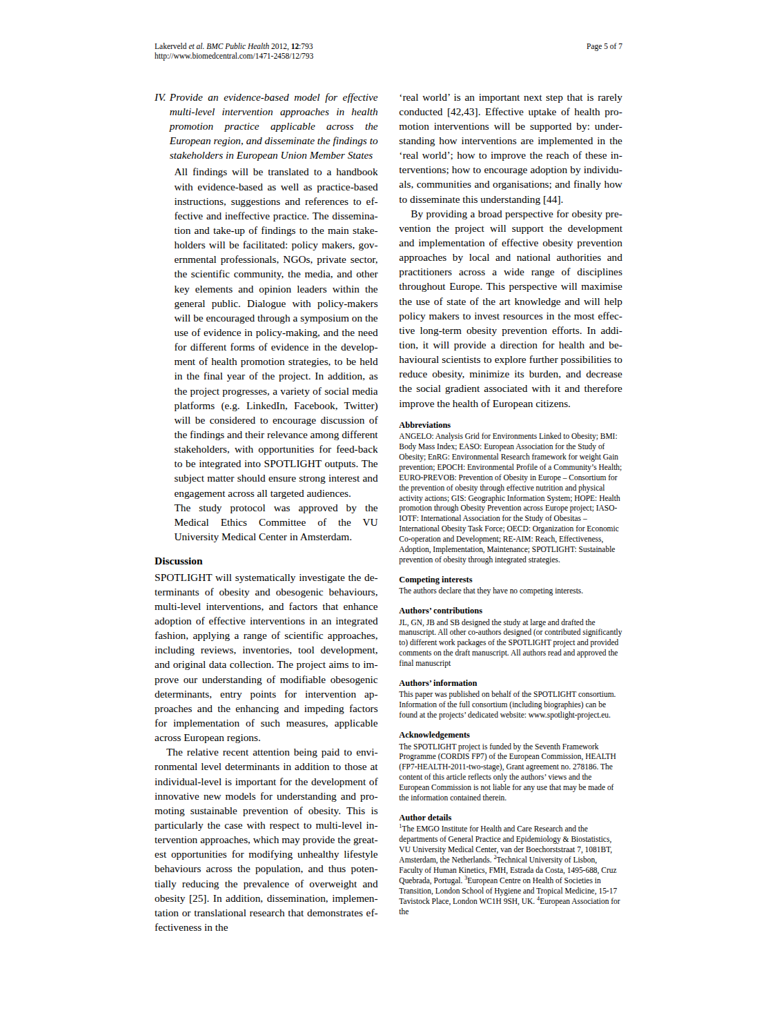Lakerveld et al. BMC Public Health 2012, 12:793
http://www.biomedcentral.com/1471-2458/12/793
Page 5 of 7
IV.
Provide an evidence-based model for effective multi-level intervention approaches in health promotion practice applicable across the European region, and disseminate the findings to stakeholders in European Union Member States
All findings will be translated to a handbook with evidence-based as well as practice-based instructions, suggestions and references to effective and ineffective practice. The dissemination and take-up of findings to the main stakeholders will be facilitated: policy makers, governmental professionals, NGOs, private sector, the scientific community, the media, and other key elements and opinion leaders within the general public. Dialogue with policy-makers will be encouraged through a symposium on the use of evidence in policy-making, and the need for different forms of evidence in the development of health promotion strategies, to be held in the final year of the project. In addition, as the project progresses, a variety of social media platforms (e.g. LinkedIn, Facebook, Twitter) will be considered to encourage discussion of the findings and their relevance among different stakeholders, with opportunities for feed-back to be integrated into SPOTLIGHT outputs. The subject matter should ensure strong interest and engagement across all targeted audiences.
The study protocol was approved by the Medical Ethics Committee of the VU University Medical Center in Amsterdam.
Discussion
SPOTLIGHT will systematically investigate the determinants of obesity and obesogenic behaviours, multi-level interventions, and factors that enhance adoption of effective interventions in an integrated fashion, applying a range of scientific approaches, including reviews, inventories, tool development, and original data collection. The project aims to improve our understanding of modifiable obesogenic determinants, entry points for intervention approaches and the enhancing and impeding factors for implementation of such measures, applicable across European regions.
The relative recent attention being paid to environmental level determinants in addition to those at individual-level is important for the development of innovative new models for understanding and promoting sustainable prevention of obesity. This is particularly the case with respect to multi-level intervention approaches, which may provide the greatest opportunities for modifying unhealthy lifestyle behaviours across the population, and thus potentially reducing the prevalence of overweight and obesity [25]. In addition, dissemination, implementation or translational research that demonstrates effectiveness in the
‘real world’ is an important next step that is rarely conducted [42,43]. Effective uptake of health promotion interventions will be supported by: understanding how interventions are implemented in the ‘real world’; how to improve the reach of these interventions; how to encourage adoption by individuals, communities and organisations; and finally how to disseminate this understanding [44].
By providing a broad perspective for obesity prevention the project will support the development and implementation of effective obesity prevention approaches by local and national authorities and practitioners across a wide range of disciplines throughout Europe. This perspective will maximise the use of state of the art knowledge and will help policy makers to invest resources in the most effective long-term obesity prevention efforts. In addition, it will provide a direction for health and behavioural scientists to explore further possibilities to reduce obesity, minimize its burden, and decrease the social gradient associated with it and therefore improve the health of European citizens.
Abbreviations
ANGELO: Analysis Grid for Environments Linked to Obesity; BMI: Body Mass Index; EASO: European Association for the Study of Obesity; EnRG: Environmental Research framework for weight Gain prevention; EPOCH: Environmental Profile of a Community’s Health; EURO-PREVOB: Prevention of Obesity in Europe – Consortium for the prevention of obesity through effective nutrition and physical activity actions; GIS: Geographic Information System; HOPE: Health promotion through Obesity Prevention across Europe project; IASO-IOTF: International Association for the Study of Obesitas – International Obesity Task Force; OECD: Organization for Economic Co-operation and Development; RE-AIM: Reach, Effectiveness, Adoption, Implementation, Maintenance; SPOTLIGHT: Sustainable prevention of obesity through integrated strategies.
Competing interests
The authors declare that they have no competing interests.
Authors’ contributions
JL, GN, JB and SB designed the study at large and drafted the manuscript. All other co-authors designed (or contributed significantly to) different work packages of the SPOTLIGHT project and provided comments on the draft manuscript. All authors read and approved the final manuscript
Authors’ information
This paper was published on behalf of the SPOTLIGHT consortium. Information of the full consortium (including biographies) can be found at the projects’ dedicated website: www.spotlight-project.eu.
Acknowledgements
The SPOTLIGHT project is funded by the Seventh Framework Programme (CORDIS FP7) of the European Commission, HEALTH (FP7-HEALTH-2011-two-stage), Grant agreement no. 278186. The content of this article reflects only the authors’ views and the European Commission is not liable for any use that may be made of the information contained therein.
Author details
1The EMGO Institute for Health and Care Research and the departments of General Practice and Epidemiology & Biostatistics, VU University Medical Center, van der Boechorststraat 7, 1081BT, Amsterdam, the Netherlands. 2Technical University of Lisbon, Faculty of Human Kinetics, FMH, Estrada da Costa, 1495-688, Cruz Quebrada, Portugal. 3European Centre on Health of Societies in Transition, London School of Hygiene and Tropical Medicine, 15-17 Tavistock Place, London WC1H 9SH, UK. 4European Association for the